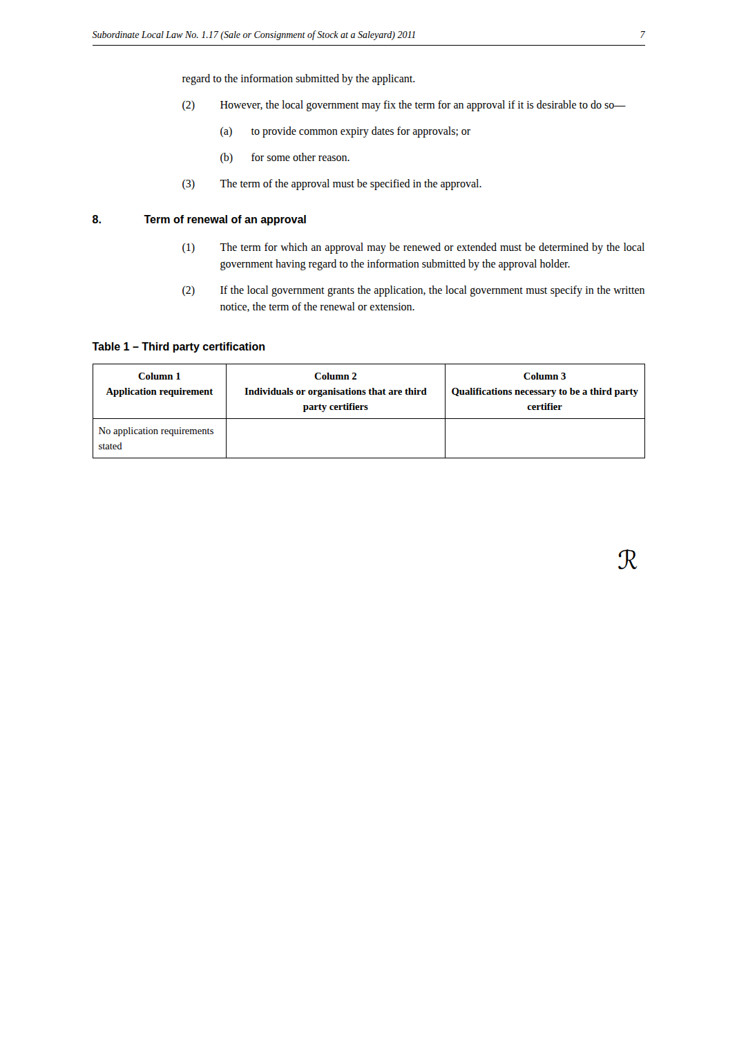Subordinate Local Law No. 1.17 (Sale or Consignment of Stock at a Saleyard) 2011 7
regard to the information submitted by the applicant.
(2) However, the local government may fix the term for an approval if it is desirable to do so—
(a) to provide common expiry dates for approvals; or
(b) for some other reason.
(3) The term of the approval must be specified in the approval.
8. Term of renewal of an approval
(1) The term for which an approval may be renewed or extended must be determined by the local government having regard to the information submitted by the approval holder.
(2) If the local government grants the application, the local government must specify in the written notice, the term of the renewal or extension.
Table 1 – Third party certification
| Column 1 Application requirement | Column 2 Individuals or organisations that are third party certifiers | Column 3 Qualifications necessary to be a third party certifier |
| --- | --- | --- |
| No application requirements stated | | |
ℛ